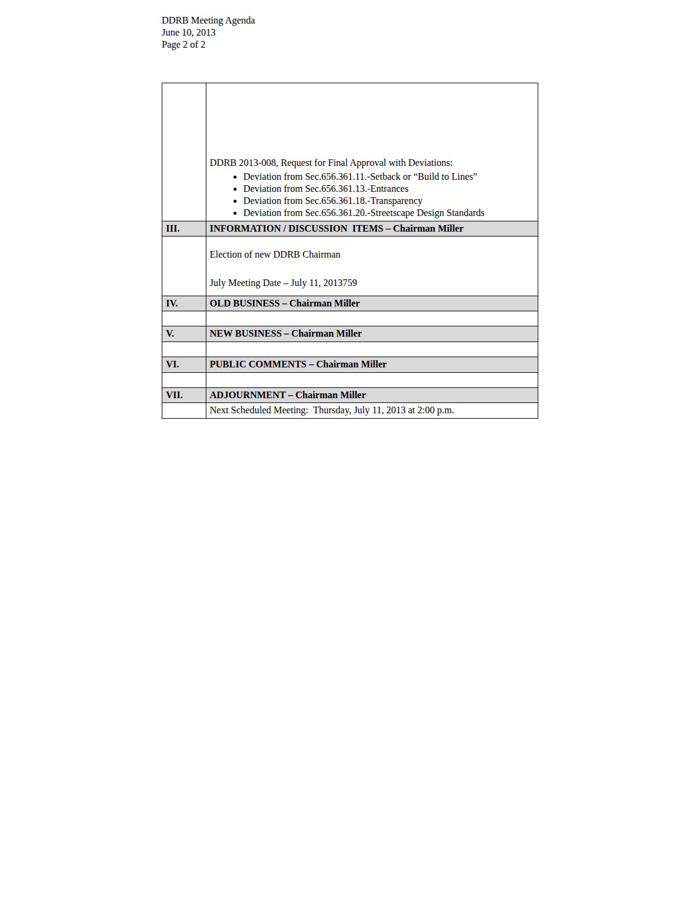DDRB Meeting Agenda
June 10, 2013
Page 2 of 2
| | DDRB 2013-008, Request for Final Approval with Deviations: Deviation from Sec.656.361.11.-Setback or “Build to Lines” Deviation from Sec.656.361.13.-Entrances Deviation from Sec.656.361.18.-Transparency Deviation from Sec.656.361.20.-Streetscape Design Standards |
| III. | INFORMATION / DISCUSSION ITEMS – Chairman Miller |
| | Election of new DDRB Chairman July Meeting Date – July 11, 2013759 |
| IV. | OLD BUSINESS – Chairman Miller |
| V. | NEW BUSINESS – Chairman Miller |
| VI. | PUBLIC COMMENTS – Chairman Miller |
| VII. | ADJOURNMENT – Chairman Miller |
| | Next Scheduled Meeting: Thursday, July 11, 2013 at 2:00 p.m. |